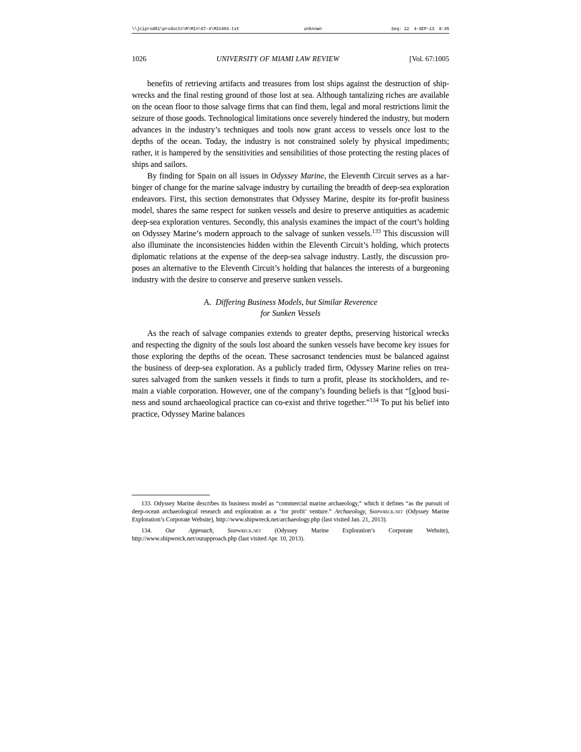\\jciprod01\productn\M\MIA\67-4\MIA404.txt unknown Seq: 22 4-SEP-13 8:45
1026 UNIVERSITY OF MIAMI LAW REVIEW [Vol. 67:1005
benefits of retrieving artifacts and treasures from lost ships against the destruction of shipwrecks and the final resting ground of those lost at sea. Although tantalizing riches are available on the ocean floor to those salvage firms that can find them, legal and moral restrictions limit the seizure of those goods. Technological limitations once severely hindered the industry, but modern advances in the industry’s techniques and tools now grant access to vessels once lost to the depths of the ocean. Today, the industry is not constrained solely by physical impediments; rather, it is hampered by the sensitivities and sensibilities of those protecting the resting places of ships and sailors.
By finding for Spain on all issues in Odyssey Marine, the Eleventh Circuit serves as a harbinger of change for the marine salvage industry by curtailing the breadth of deep-sea exploration endeavors. First, this section demonstrates that Odyssey Marine, despite its for-profit business model, shares the same respect for sunken vessels and desire to preserve antiquities as academic deep-sea exploration ventures. Secondly, this analysis examines the impact of the court’s holding on Odyssey Marine’s modern approach to the salvage of sunken vessels.133 This discussion will also illuminate the inconsistencies hidden within the Eleventh Circuit’s holding, which protects diplomatic relations at the expense of the deep-sea salvage industry. Lastly, the discussion proposes an alternative to the Eleventh Circuit’s holding that balances the interests of a burgeoning industry with the desire to conserve and preserve sunken vessels.
A. Differing Business Models, but Similar Reverence
for Sunken Vessels
As the reach of salvage companies extends to greater depths, preserving historical wrecks and respecting the dignity of the souls lost aboard the sunken vessels have become key issues for those exploring the depths of the ocean. These sacrosanct tendencies must be balanced against the business of deep-sea exploration. As a publicly traded firm, Odyssey Marine relies on treasures salvaged from the sunken vessels it finds to turn a profit, please its stockholders, and remain a viable corporation. However, one of the company’s founding beliefs is that “[g]ood business and sound archaeological practice can co-exist and thrive together.”134 To put his belief into practice, Odyssey Marine balances
133. Odyssey Marine describes its business model as “commercial marine archaeology,” which it defines “as the pursuit of deep-ocean archaeological research and exploration as a ‘for profit’ venture.” Archaeology, Shipwreck.net (Odyssey Marine Exploration’s Corporate Website), http://www.shipwreck.net/archaeology.php (last visited Jan. 21, 2013).
134. Our Approach, Shipwreck.net (Odyssey Marine Exploration’s Corporate Website), http://www.shipwreck.net/ourapproach.php (last visited Apr. 10, 2013).